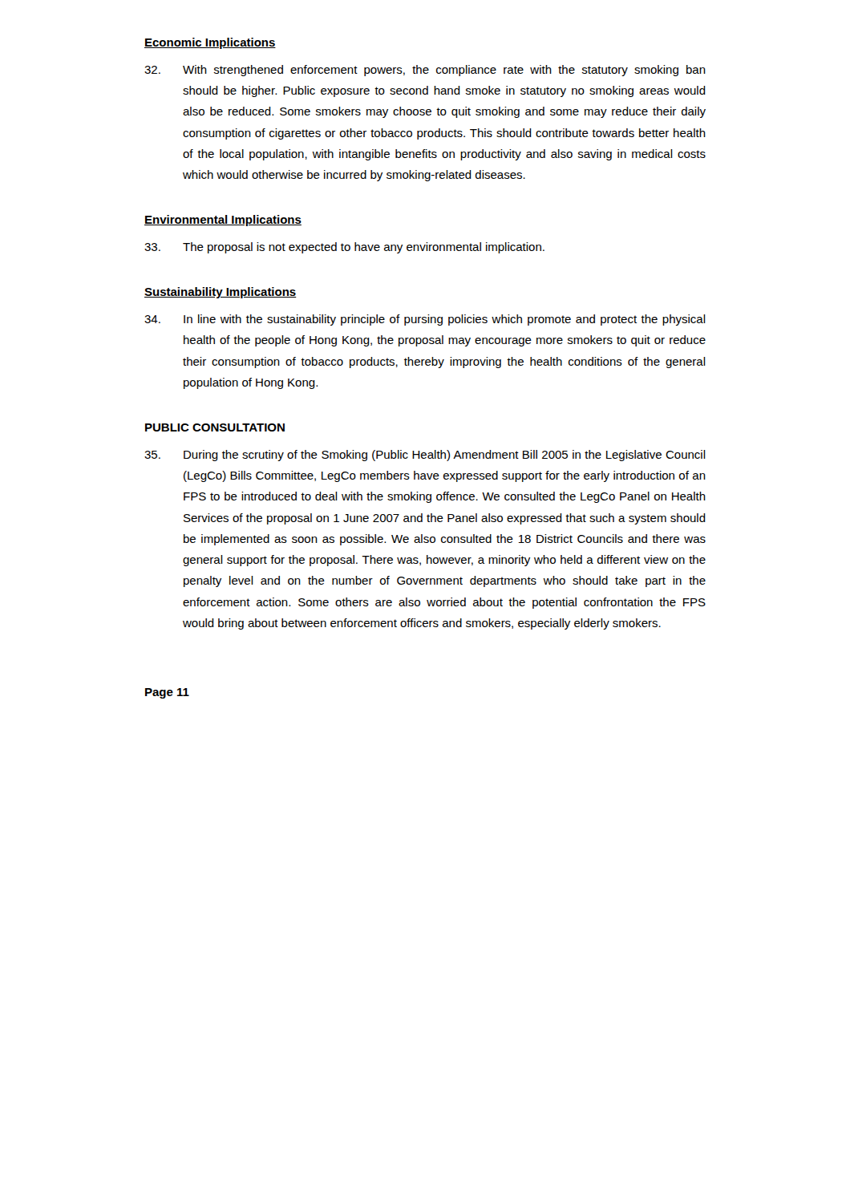Economic Implications
32.
With strengthened enforcement powers, the compliance rate with the statutory smoking ban should be higher. Public exposure to second hand smoke in statutory no smoking areas would also be reduced. Some smokers may choose to quit smoking and some may reduce their daily consumption of cigarettes or other tobacco products. This should contribute towards better health of the local population, with intangible benefits on productivity and also saving in medical costs which would otherwise be incurred by smoking-related diseases.
Environmental Implications
33.
The proposal is not expected to have any environmental implication.
Sustainability Implications
34.
In line with the sustainability principle of pursing policies which promote and protect the physical health of the people of Hong Kong, the proposal may encourage more smokers to quit or reduce their consumption of tobacco products, thereby improving the health conditions of the general population of Hong Kong.
Public Consultation
35.
During the scrutiny of the Smoking (Public Health) Amendment Bill 2005 in the Legislative Council (LegCo) Bills Committee, LegCo members have expressed support for the early introduction of an FPS to be introduced to deal with the smoking offence. We consulted the LegCo Panel on Health Services of the proposal on 1 June 2007 and the Panel also expressed that such a system should be implemented as soon as possible. We also consulted the 18 District Councils and there was general support for the proposal. There was, however, a minority who held a different view on the penalty level and on the number of Government departments who should take part in the enforcement action. Some others are also worried about the potential confrontation the FPS would bring about between enforcement officers and smokers, especially elderly smokers.
Page 11